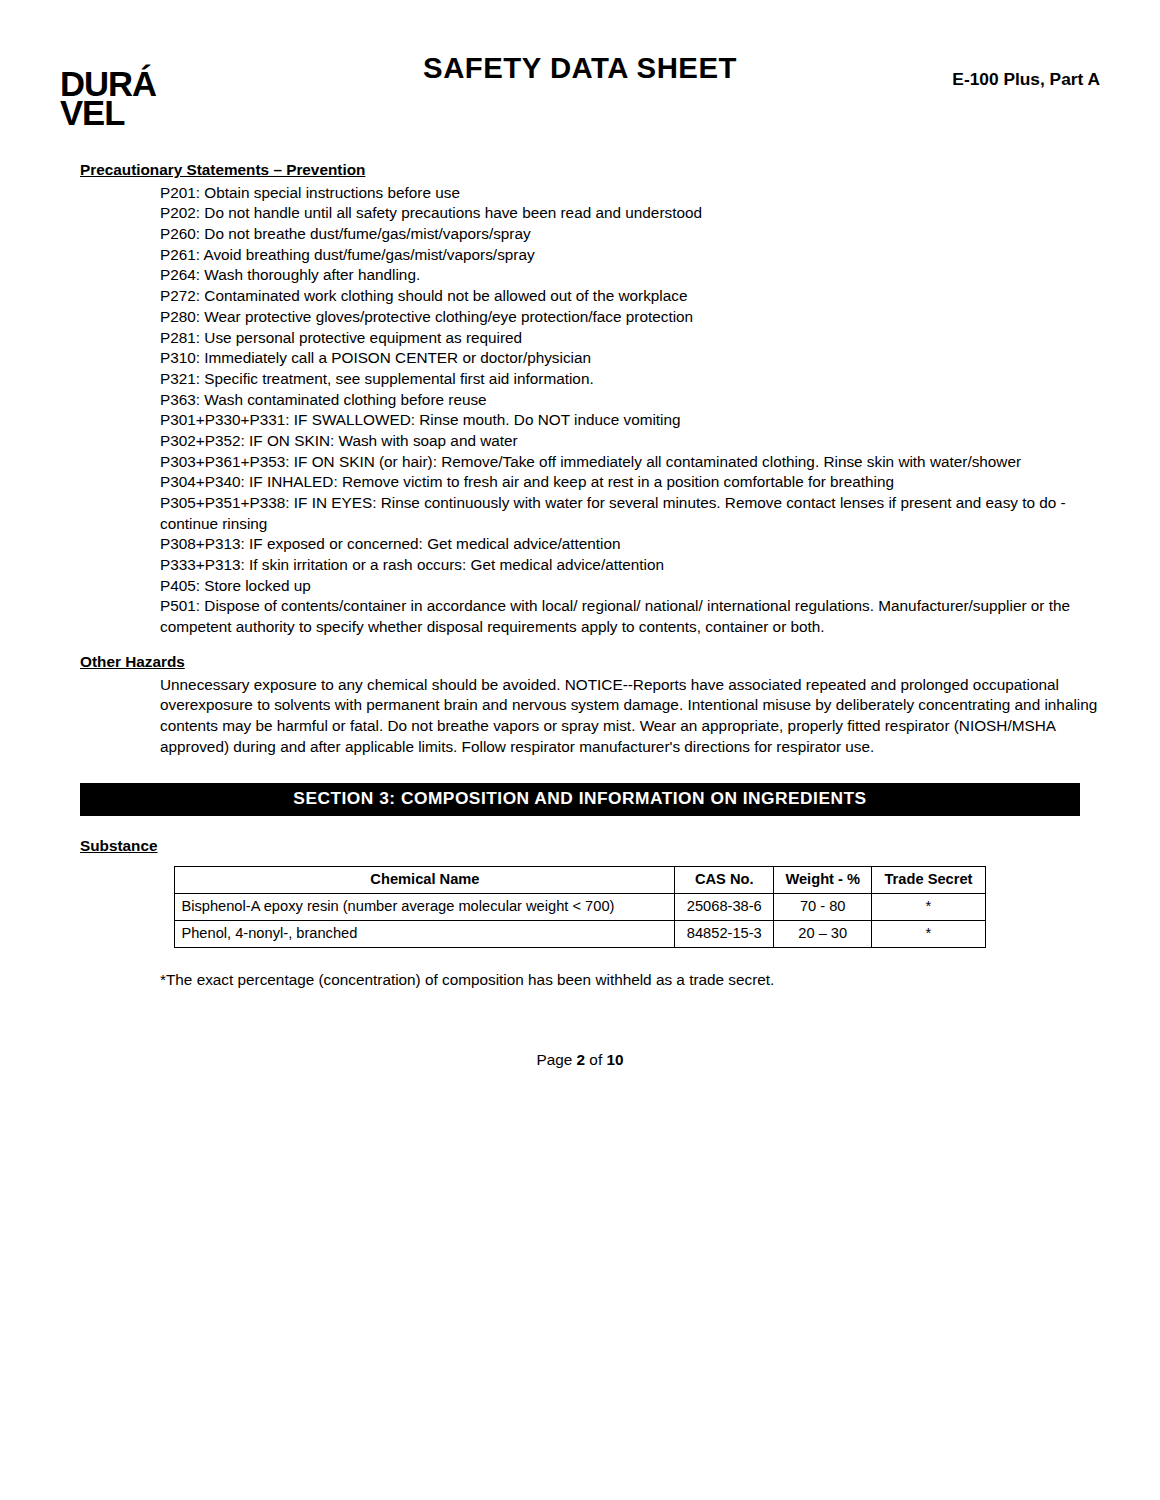DURÁ VEL
SAFETY DATA SHEET
E-100 Plus, Part A
Precautionary Statements – Prevention
P201: Obtain special instructions before use
P202: Do not handle until all safety precautions have been read and understood
P260: Do not breathe dust/fume/gas/mist/vapors/spray
P261: Avoid breathing dust/fume/gas/mist/vapors/spray
P264: Wash thoroughly after handling.
P272: Contaminated work clothing should not be allowed out of the workplace
P280: Wear protective gloves/protective clothing/eye protection/face protection
P281: Use personal protective equipment as required
P310: Immediately call a POISON CENTER or doctor/physician
P321: Specific treatment, see supplemental first aid information.
P363: Wash contaminated clothing before reuse
P301+P330+P331: IF SWALLOWED: Rinse mouth. Do NOT induce vomiting
P302+P352: IF ON SKIN: Wash with soap and water
P303+P361+P353: IF ON SKIN (or hair): Remove/Take off immediately all contaminated clothing. Rinse skin with water/shower
P304+P340: IF INHALED: Remove victim to fresh air and keep at rest in a position comfortable for breathing
P305+P351+P338: IF IN EYES: Rinse continuously with water for several minutes. Remove contact lenses if present and easy to do - continue rinsing
P308+P313: IF exposed or concerned: Get medical advice/attention
P333+P313: If skin irritation or a rash occurs: Get medical advice/attention
P405: Store locked up
P501: Dispose of contents/container in accordance with local/ regional/ national/ international regulations. Manufacturer/supplier or the competent authority to specify whether disposal requirements apply to contents, container or both.
Other Hazards
Unnecessary exposure to any chemical should be avoided. NOTICE--Reports have associated repeated and prolonged occupational overexposure to solvents with permanent brain and nervous system damage. Intentional misuse by deliberately concentrating and inhaling contents may be harmful or fatal. Do not breathe vapors or spray mist. Wear an appropriate, properly fitted respirator (NIOSH/MSHA approved) during and after applicable limits. Follow respirator manufacturer's directions for respirator use.
SECTION 3: COMPOSITION AND INFORMATION ON INGREDIENTS
Substance
| Chemical Name | CAS No. | Weight - % | Trade Secret |
| --- | --- | --- | --- |
| Bisphenol-A epoxy resin (number average molecular weight < 700) | 25068-38-6 | 70 - 80 | * |
| Phenol, 4-nonyl-, branched | 84852-15-3 | 20 – 30 | * |
*The exact percentage (concentration) of composition has been withheld as a trade secret.
Page 2 of 10